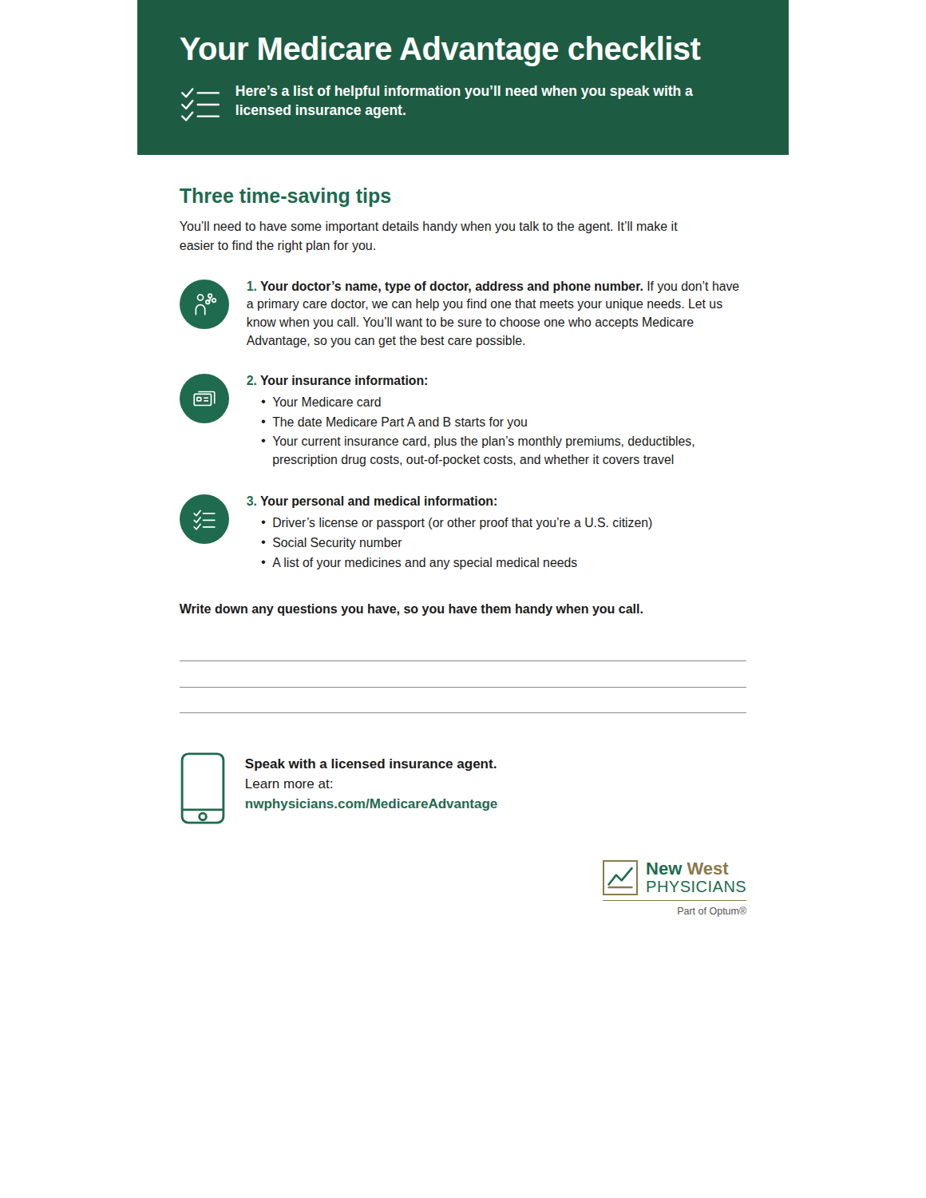Your Medicare Advantage checklist
Here’s a list of helpful information you’ll need when you speak with a licensed insurance agent.
Three time-saving tips
You’ll need to have some important details handy when you talk to the agent. It’ll make it easier to find the right plan for you.
1. Your doctor’s name, type of doctor, address and phone number. If you don’t have a primary care doctor, we can help you find one that meets your unique needs. Let us know when you call. You’ll want to be sure to choose one who accepts Medicare Advantage, so you can get the best care possible.
2. Your insurance information:
Your Medicare card
The date Medicare Part A and B starts for you
Your current insurance card, plus the plan’s monthly premiums, deductibles, prescription drug costs, out-of-pocket costs, and whether it covers travel
3. Your personal and medical information:
Driver’s license or passport (or other proof that you’re a U.S. citizen)
Social Security number
A list of your medicines and any special medical needs
Write down any questions you have, so you have them handy when you call.
Speak with a licensed insurance agent. Learn more at:
nwphysicians.com/MedicareAdvantage
New West
PHYSICIANS
Part of Optum®